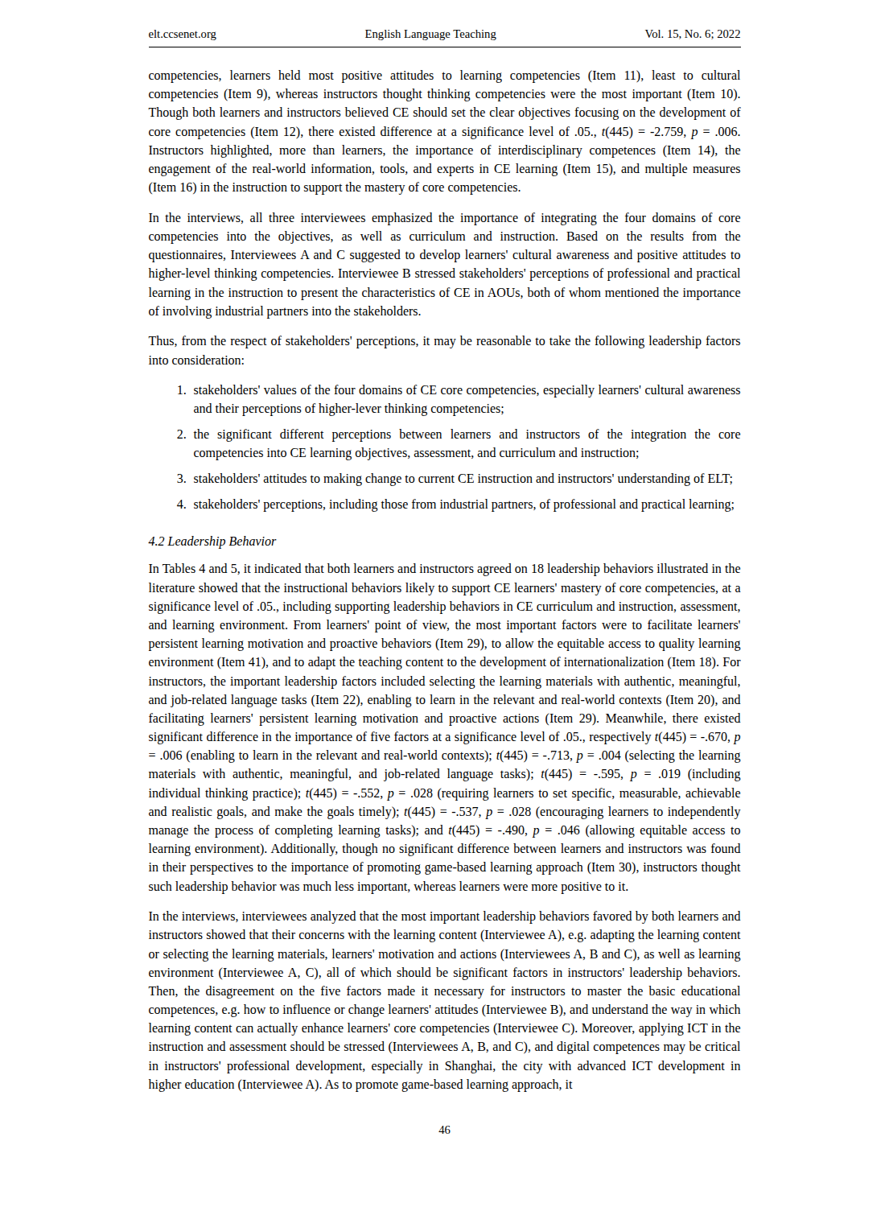elt.ccsenet.org English Language Teaching Vol. 15, No. 6; 2022
competencies, learners held most positive attitudes to learning competencies (Item 11), least to cultural competencies (Item 9), whereas instructors thought thinking competencies were the most important (Item 10). Though both learners and instructors believed CE should set the clear objectives focusing on the development of core competencies (Item 12), there existed difference at a significance level of .05., t(445) = -2.759, p = .006. Instructors highlighted, more than learners, the importance of interdisciplinary competences (Item 14), the engagement of the real-world information, tools, and experts in CE learning (Item 15), and multiple measures (Item 16) in the instruction to support the mastery of core competencies.
In the interviews, all three interviewees emphasized the importance of integrating the four domains of core competencies into the objectives, as well as curriculum and instruction. Based on the results from the questionnaires, Interviewees A and C suggested to develop learners' cultural awareness and positive attitudes to higher-level thinking competencies. Interviewee B stressed stakeholders' perceptions of professional and practical learning in the instruction to present the characteristics of CE in AOUs, both of whom mentioned the importance of involving industrial partners into the stakeholders.
Thus, from the respect of stakeholders' perceptions, it may be reasonable to take the following leadership factors into consideration:
stakeholders' values of the four domains of CE core competencies, especially learners' cultural awareness and their perceptions of higher-lever thinking competencies;
the significant different perceptions between learners and instructors of the integration the core competencies into CE learning objectives, assessment, and curriculum and instruction;
stakeholders' attitudes to making change to current CE instruction and instructors' understanding of ELT;
stakeholders' perceptions, including those from industrial partners, of professional and practical learning;
4.2 Leadership Behavior
In Tables 4 and 5, it indicated that both learners and instructors agreed on 18 leadership behaviors illustrated in the literature showed that the instructional behaviors likely to support CE learners' mastery of core competencies, at a significance level of .05., including supporting leadership behaviors in CE curriculum and instruction, assessment, and learning environment. From learners' point of view, the most important factors were to facilitate learners' persistent learning motivation and proactive behaviors (Item 29), to allow the equitable access to quality learning environment (Item 41), and to adapt the teaching content to the development of internationalization (Item 18). For instructors, the important leadership factors included selecting the learning materials with authentic, meaningful, and job-related language tasks (Item 22), enabling to learn in the relevant and real-world contexts (Item 20), and facilitating learners' persistent learning motivation and proactive actions (Item 29). Meanwhile, there existed significant difference in the importance of five factors at a significance level of .05., respectively t(445) = -.670, p = .006 (enabling to learn in the relevant and real-world contexts); t(445) = -.713, p = .004 (selecting the learning materials with authentic, meaningful, and job-related language tasks); t(445) = -.595, p = .019 (including individual thinking practice); t(445) = -.552, p = .028 (requiring learners to set specific, measurable, achievable and realistic goals, and make the goals timely); t(445) = -.537, p = .028 (encouraging learners to independently manage the process of completing learning tasks); and t(445) = -.490, p = .046 (allowing equitable access to learning environment). Additionally, though no significant difference between learners and instructors was found in their perspectives to the importance of promoting game-based learning approach (Item 30), instructors thought such leadership behavior was much less important, whereas learners were more positive to it.
In the interviews, interviewees analyzed that the most important leadership behaviors favored by both learners and instructors showed that their concerns with the learning content (Interviewee A), e.g. adapting the learning content or selecting the learning materials, learners' motivation and actions (Interviewees A, B and C), as well as learning environment (Interviewee A, C), all of which should be significant factors in instructors' leadership behaviors. Then, the disagreement on the five factors made it necessary for instructors to master the basic educational competences, e.g. how to influence or change learners' attitudes (Interviewee B), and understand the way in which learning content can actually enhance learners' core competencies (Interviewee C). Moreover, applying ICT in the instruction and assessment should be stressed (Interviewees A, B, and C), and digital competences may be critical in instructors' professional development, especially in Shanghai, the city with advanced ICT development in higher education (Interviewee A). As to promote game-based learning approach, it
46